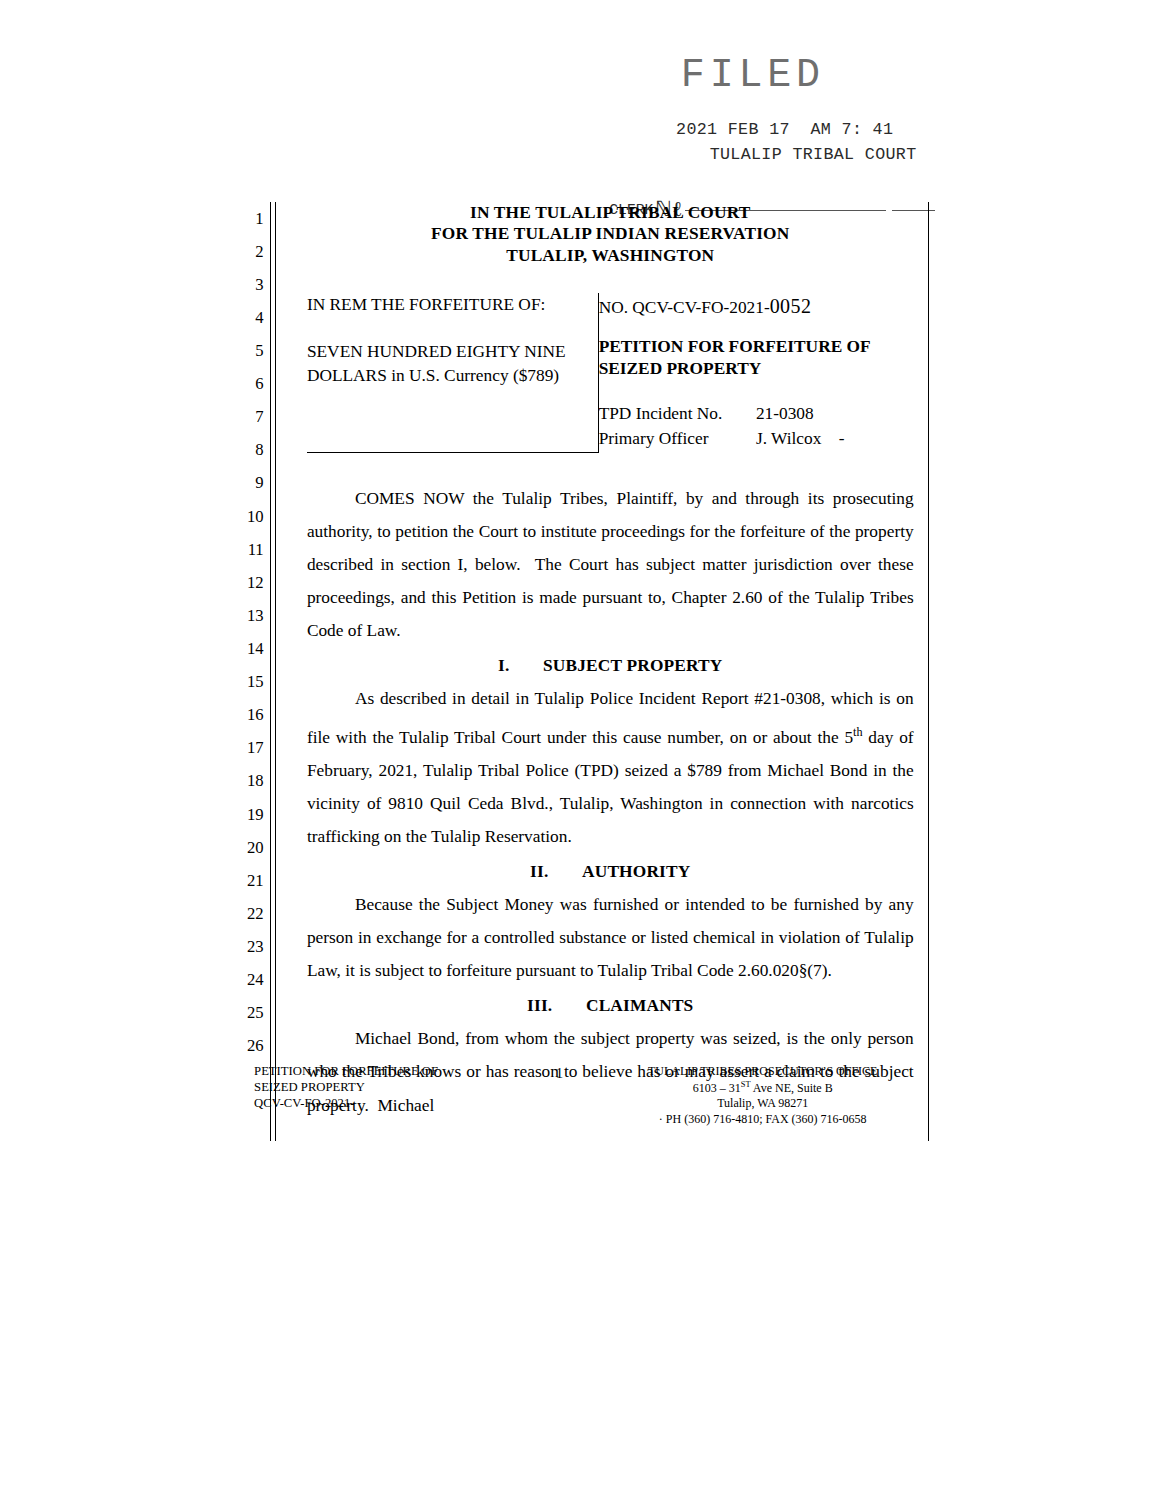FILED
2021 FEB 17 AM 7: 41
TULALIP TRIBAL COURT
CLERKℕℓ
1
2
3
4
5
6
7
8
9
10
11
12
13
14
15
16
17
18
19
20
21
22
23
24
25
26
IN THE TULALIP TRIBAL COURT
FOR THE TULALIP INDIAN RESERVATION
TULALIP, WASHINGTON
| IN REM THE FORFEITURE OF: SEVEN HUNDRED EIGHTY NINE DOLLARS in U.S. Currency ($789) | NO. QCV-CV-FO-2021- 0052 PETITION FOR FORFEITURE OF SEIZED PROPERTY / TPD Incident No. / 21-0308 / / Primary Officer / J. Wilcox - / |
COMES NOW the Tulalip Tribes, Plaintiff, by and through its prosecuting authority, to petition the Court to institute proceedings for the forfeiture of the property described in section I, below. The Court has subject matter jurisdiction over these proceedings, and this Petition is made pursuant to, Chapter 2.60 of the Tulalip Tribes Code of Law.
I. SUBJECT PROPERTY
As described in detail in Tulalip Police Incident Report #21-0308, which is on file with the Tulalip Tribal Court under this cause number, on or about the 5th day of February, 2021, Tulalip Tribal Police (TPD) seized a $789 from Michael Bond in the vicinity of 9810 Quil Ceda Blvd., Tulalip, Washington in connection with narcotics trafficking on the Tulalip Reservation.
II. AUTHORITY
Because the Subject Money was furnished or intended to be furnished by any person in exchange for a controlled substance or listed chemical in violation of Tulalip Law, it is subject to forfeiture pursuant to Tulalip Tribal Code 2.60.020§(7).
III. CLAIMANTS
Michael Bond, from whom the subject property was seized, is the only person who the Tribes knows or has reason to believe has or may assert a claim to the subject property. Michael
| PETITION FOR FORFEITURE OF SEIZED PROPERTY QCV-CV-FO-2021- | 1 | TULALIP TRIBES PROSECUTOR’S OFFICE 6103 – 31 ST Ave NE, Suite B Tulalip, WA 98271 · PH (360) 716-4810; FAX (360) 716-0658 |